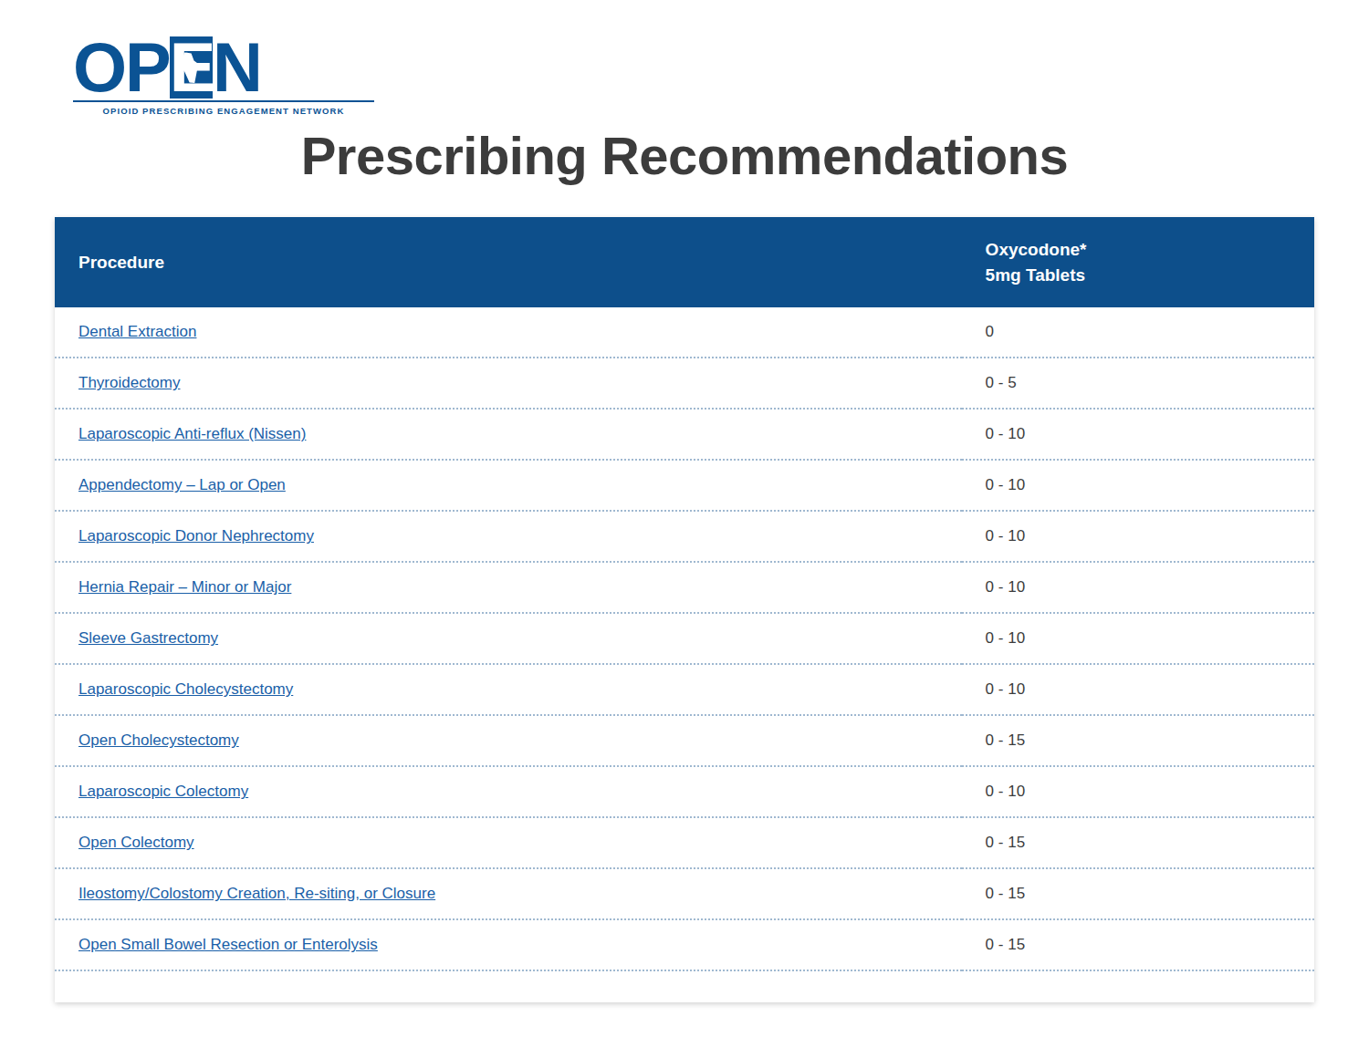OPEN
OPIOID PRESCRIBING ENGAGEMENT NETWORK
Prescribing Recommendations
| Procedure | Oxycodone* 5mg Tablets |
| --- | --- |
| Dental Extraction | 0 |
| Thyroidectomy | 0 - 5 |
| Laparoscopic Anti-reflux (Nissen) | 0 - 10 |
| Appendectomy – Lap or Open | 0 - 10 |
| Laparoscopic Donor Nephrectomy | 0 - 10 |
| Hernia Repair – Minor or Major | 0 - 10 |
| Sleeve Gastrectomy | 0 - 10 |
| Laparoscopic Cholecystectomy | 0 - 10 |
| Open Cholecystectomy | 0 - 15 |
| Laparoscopic Colectomy | 0 - 10 |
| Open Colectomy | 0 - 15 |
| Ileostomy/Colostomy Creation, Re-siting, or Closure | 0 - 15 |
| Open Small Bowel Resection or Enterolysis | 0 - 15 |